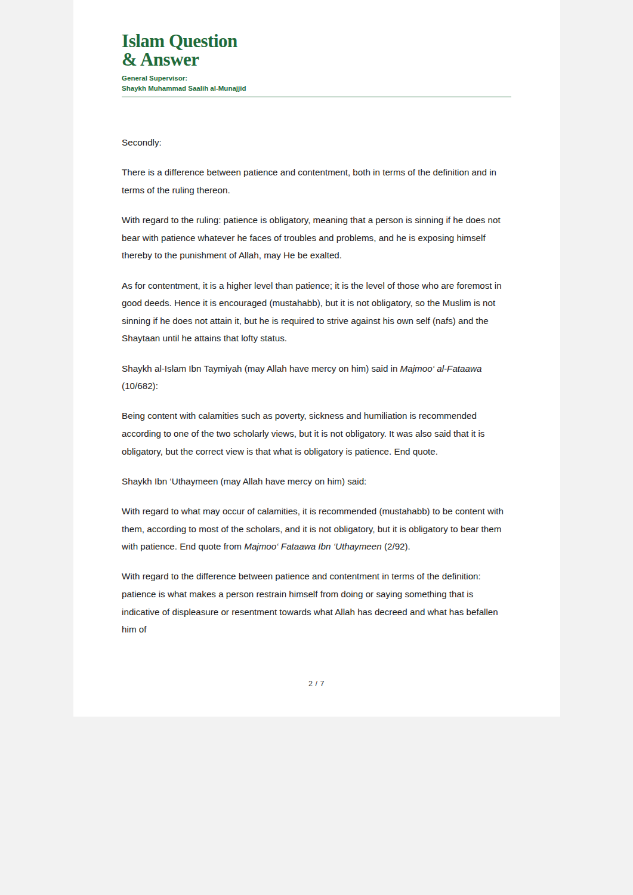Islam Question
& Answer
General Supervisor: Shaykh Muhammad Saalih al-Munajjid
Secondly:
There is a difference between patience and contentment, both in terms of the definition and in terms of the ruling thereon.
With regard to the ruling: patience is obligatory, meaning that a person is sinning if he does not bear with patience whatever he faces of troubles and problems, and he is exposing himself thereby to the punishment of Allah, may He be exalted.
As for contentment, it is a higher level than patience; it is the level of those who are foremost in good deeds. Hence it is encouraged (mustahabb), but it is not obligatory, so the Muslim is not sinning if he does not attain it, but he is required to strive against his own self (nafs) and the Shaytaan until he attains that lofty status.
Shaykh al-Islam Ibn Taymiyah (may Allah have mercy on him) said in Majmoo‘ al-Fataawa (10/682):
Being content with calamities such as poverty, sickness and humiliation is recommended according to one of the two scholarly views, but it is not obligatory. It was also said that it is obligatory, but the correct view is that what is obligatory is patience. End quote.
Shaykh Ibn ‘Uthaymeen (may Allah have mercy on him) said:
With regard to what may occur of calamities, it is recommended (mustahabb) to be content with them, according to most of the scholars, and it is not obligatory, but it is obligatory to bear them with patience. End quote from Majmoo‘ Fataawa Ibn ‘Uthaymeen (2/92).
With regard to the difference between patience and contentment in terms of the definition: patience is what makes a person restrain himself from doing or saying something that is indicative of displeasure or resentment towards what Allah has decreed and what has befallen him of
2 / 7